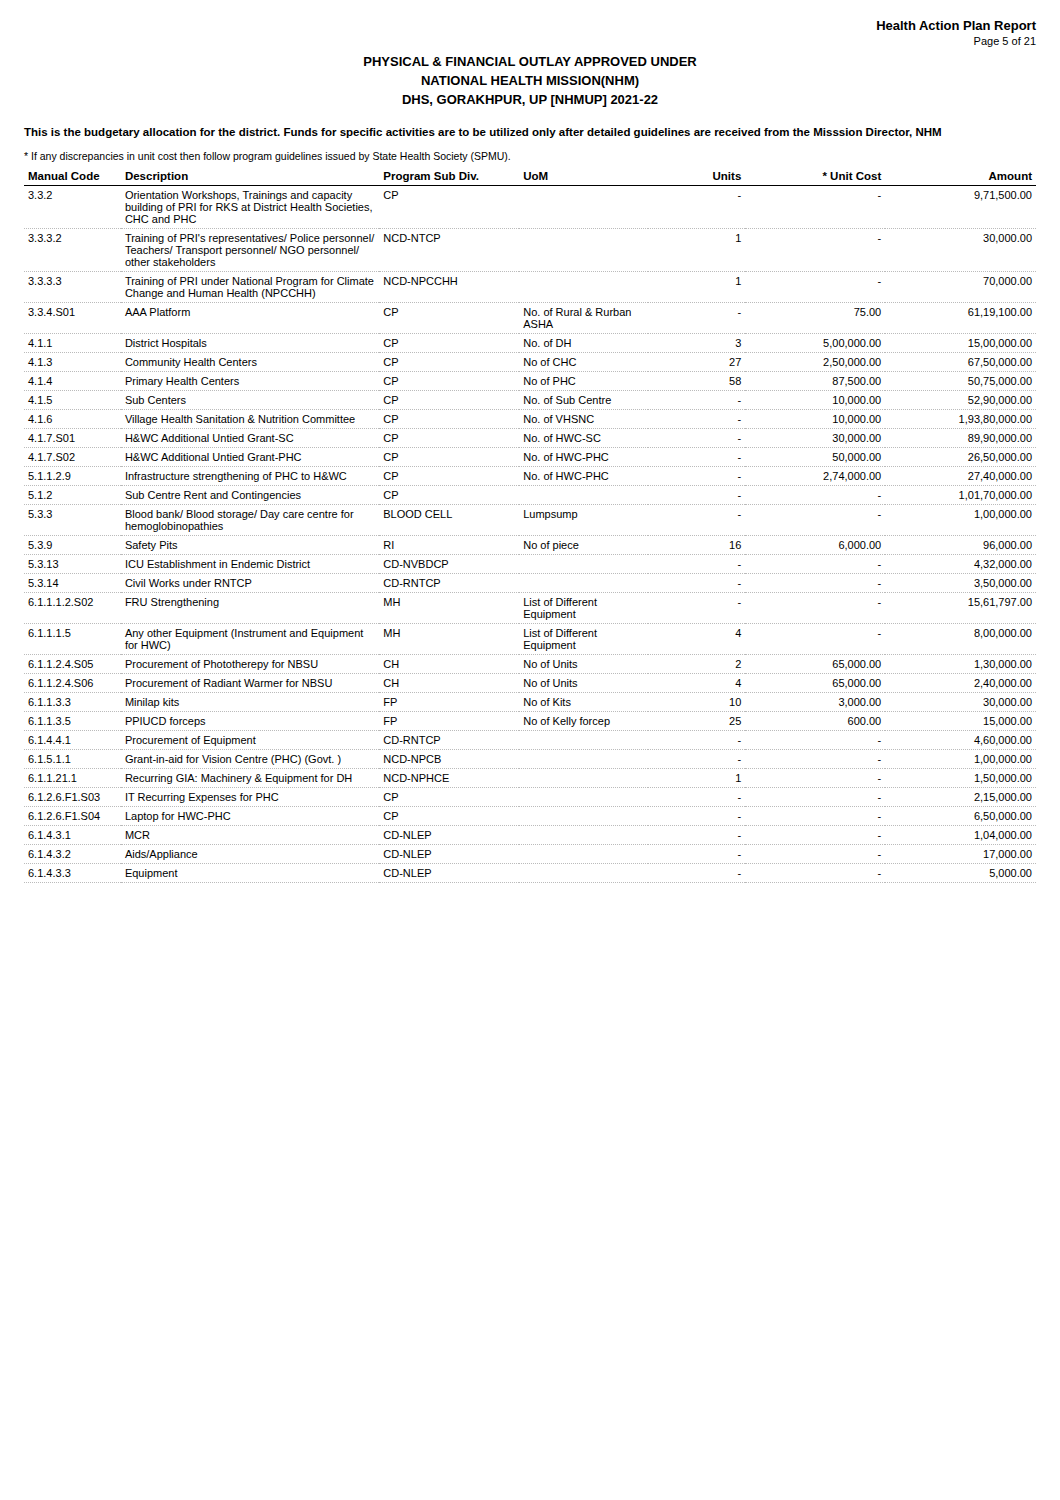Health Action Plan Report
Page 5 of 21
PHYSICAL & FINANCIAL OUTLAY APPROVED UNDER
NATIONAL HEALTH MISSION(NHM)
DHS, GORAKHPUR, UP [NHMUP] 2021-22
This is the budgetary allocation for the district. Funds for specific activities are to be utilized only after detailed guidelines are received from the Misssion Director, NHM
* If any discrepancies in unit cost then follow program guidelines issued by State Health Society (SPMU).
| Manual Code | Description | Program Sub Div. | UoM | Units | * Unit Cost | Amount |
| --- | --- | --- | --- | --- | --- | --- |
| 3.3.2 | Orientation Workshops, Trainings and capacity building of PRI for RKS at District Health Societies, CHC and PHC | CP | | - | - | 9,71,500.00 |
| 3.3.3.2 | Training of PRI's representatives/ Police personnel/ Teachers/ Transport personnel/ NGO personnel/ other stakeholders | NCD-NTCP | | 1 | - | 30,000.00 |
| 3.3.3.3 | Training of PRI under National Program for Climate Change and Human Health (NPCCHH) | NCD-NPCCHH | | 1 | - | 70,000.00 |
| 3.3.4.S01 | AAA Platform | CP | No. of Rural & Rurban ASHA | - | 75.00 | 61,19,100.00 |
| 4.1.1 | District Hospitals | CP | No. of DH | 3 | 5,00,000.00 | 15,00,000.00 |
| 4.1.3 | Community Health Centers | CP | No of CHC | 27 | 2,50,000.00 | 67,50,000.00 |
| 4.1.4 | Primary Health Centers | CP | No of PHC | 58 | 87,500.00 | 50,75,000.00 |
| 4.1.5 | Sub Centers | CP | No. of Sub Centre | - | 10,000.00 | 52,90,000.00 |
| 4.1.6 | Village Health Sanitation & Nutrition Committee | CP | No. of VHSNC | - | 10,000.00 | 1,93,80,000.00 |
| 4.1.7.S01 | H&WC Additional Untied Grant-SC | CP | No. of HWC-SC | - | 30,000.00 | 89,90,000.00 |
| 4.1.7.S02 | H&WC Additional Untied Grant-PHC | CP | No. of HWC-PHC | - | 50,000.00 | 26,50,000.00 |
| 5.1.1.2.9 | Infrastructure strengthening of PHC to H&WC | CP | No. of HWC-PHC | - | 2,74,000.00 | 27,40,000.00 |
| 5.1.2 | Sub Centre Rent and Contingencies | CP | | - | - | 1,01,70,000.00 |
| 5.3.3 | Blood bank/ Blood storage/ Day care centre for hemoglobinopathies | BLOOD CELL | Lumpsump | - | - | 1,00,000.00 |
| 5.3.9 | Safety Pits | RI | No of piece | 16 | 6,000.00 | 96,000.00 |
| 5.3.13 | ICU Establishment in Endemic District | CD-NVBDCP | | - | - | 4,32,000.00 |
| 5.3.14 | Civil Works under RNTCP | CD-RNTCP | | - | - | 3,50,000.00 |
| 6.1.1.1.2.S02 | FRU Strengthening | MH | List of Different Equipment | - | - | 15,61,797.00 |
| 6.1.1.1.5 | Any other Equipment (Instrument and Equipment for HWC) | MH | List of Different Equipment | 4 | - | 8,00,000.00 |
| 6.1.1.2.4.S05 | Procurement of Phototherepy for NBSU | CH | No of Units | 2 | 65,000.00 | 1,30,000.00 |
| 6.1.1.2.4.S06 | Procurement of Radiant Warmer for NBSU | CH | No of Units | 4 | 65,000.00 | 2,40,000.00 |
| 6.1.1.3.3 | Minilap kits | FP | No of Kits | 10 | 3,000.00 | 30,000.00 |
| 6.1.1.3.5 | PPIUCD forceps | FP | No of Kelly forcep | 25 | 600.00 | 15,000.00 |
| 6.1.4.4.1 | Procurement of Equipment | CD-RNTCP | | - | - | 4,60,000.00 |
| 6.1.5.1.1 | Grant-in-aid for Vision Centre (PHC) (Govt. ) | NCD-NPCB | | - | - | 1,00,000.00 |
| 6.1.1.21.1 | Recurring GIA: Machinery & Equipment for DH | NCD-NPHCE | | 1 | - | 1,50,000.00 |
| 6.1.2.6.F1.S03 | IT Recurring Expenses for PHC | CP | | - | - | 2,15,000.00 |
| 6.1.2.6.F1.S04 | Laptop for HWC-PHC | CP | | - | - | 6,50,000.00 |
| 6.1.4.3.1 | MCR | CD-NLEP | | - | - | 1,04,000.00 |
| 6.1.4.3.2 | Aids/Appliance | CD-NLEP | | - | - | 17,000.00 |
| 6.1.4.3.3 | Equipment | CD-NLEP | | - | - | 5,000.00 |